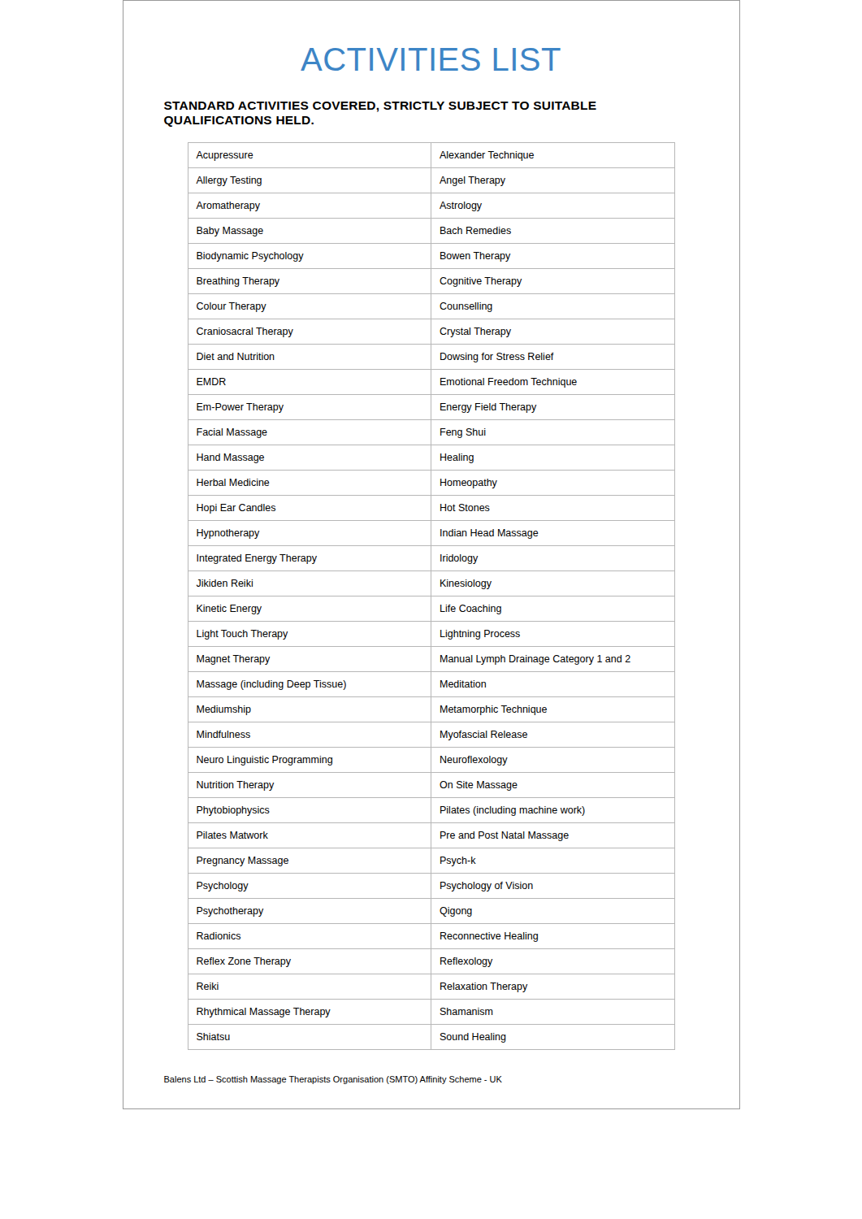ACTIVITIES LIST
STANDARD ACTIVITIES COVERED, STRICTLY SUBJECT TO SUITABLE QUALIFICATIONS HELD.
| Acupressure | Alexander Technique |
| Allergy Testing | Angel Therapy |
| Aromatherapy | Astrology |
| Baby Massage | Bach Remedies |
| Biodynamic Psychology | Bowen Therapy |
| Breathing Therapy | Cognitive Therapy |
| Colour Therapy | Counselling |
| Craniosacral Therapy | Crystal Therapy |
| Diet and Nutrition | Dowsing for Stress Relief |
| EMDR | Emotional Freedom Technique |
| Em-Power Therapy | Energy Field Therapy |
| Facial Massage | Feng Shui |
| Hand Massage | Healing |
| Herbal Medicine | Homeopathy |
| Hopi Ear Candles | Hot Stones |
| Hypnotherapy | Indian Head Massage |
| Integrated Energy Therapy | Iridology |
| Jikiden Reiki | Kinesiology |
| Kinetic Energy | Life Coaching |
| Light Touch Therapy | Lightning Process |
| Magnet Therapy | Manual Lymph Drainage Category 1 and 2 |
| Massage (including Deep Tissue) | Meditation |
| Mediumship | Metamorphic Technique |
| Mindfulness | Myofascial Release |
| Neuro Linguistic Programming | Neuroflexology |
| Nutrition Therapy | On Site Massage |
| Phytobiophysics | Pilates (including machine work) |
| Pilates Matwork | Pre and Post Natal Massage |
| Pregnancy Massage | Psych-k |
| Psychology | Psychology of Vision |
| Psychotherapy | Qigong |
| Radionics | Reconnective Healing |
| Reflex Zone Therapy | Reflexology |
| Reiki | Relaxation Therapy |
| Rhythmical Massage Therapy | Shamanism |
| Shiatsu | Sound Healing |
Balens Ltd – Scottish Massage Therapists Organisation (SMTO) Affinity Scheme - UK